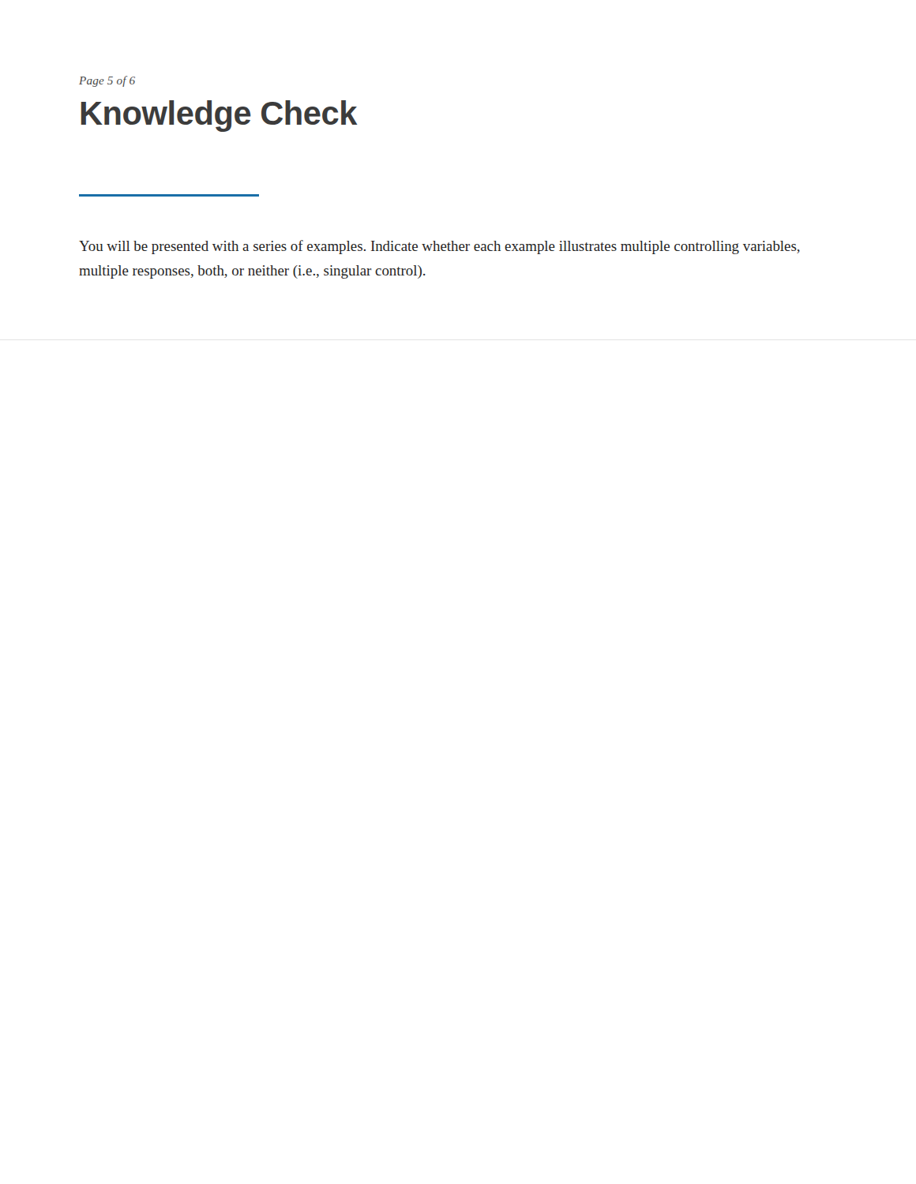Page 5 of 6
Knowledge Check
You will be presented with a series of examples. Indicate whether each example illustrates multiple controlling variables, multiple responses, both, or neither (i.e., singular control).